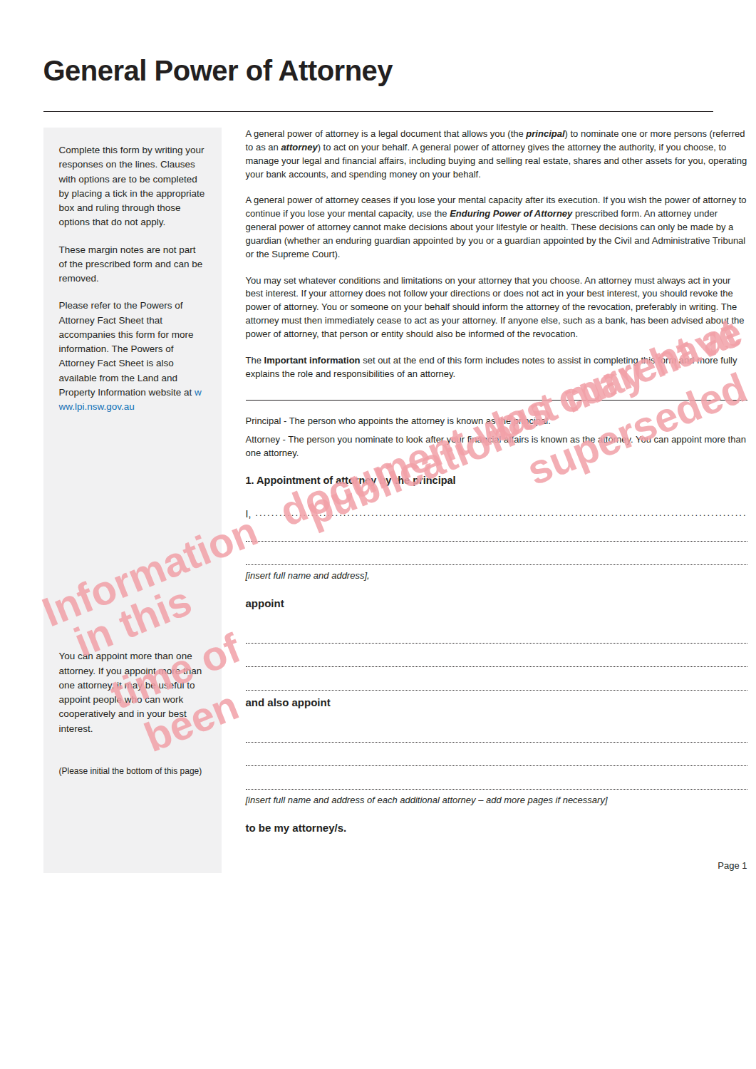General Power of Attorney
Information in this time of been document was current at publication but may have superseded
Complete this form by writing your responses on the lines. Clauses with options are to be completed by placing a tick in the appropriate box and ruling through those options that do not apply.
These margin notes are not part of the prescribed form and can be removed.
Please refer to the Powers of Attorney Fact Sheet that accompanies this form for more information. The Powers of Attorney Fact Sheet is also available from the Land and Property Information website at www.lpi.nsw.gov.au
You can appoint more than one attorney. If you appoint more than one attorney, it may be useful to appoint people who can work cooperatively and in your best interest.
(Please initial the bottom of this page)
A general power of attorney is a legal document that allows you (the principal) to nominate one or more persons (referred to as an attorney) to act on your behalf. A general power of attorney gives the attorney the authority, if you choose, to manage your legal and financial affairs, including buying and selling real estate, shares and other assets for you, operating your bank accounts, and spending money on your behalf.
A general power of attorney ceases if you lose your mental capacity after its execution. If you wish the power of attorney to continue if you lose your mental capacity, use the Enduring Power of Attorney prescribed form. An attorney under general power of attorney cannot make decisions about your lifestyle or health. These decisions can only be made by a guardian (whether an enduring guardian appointed by you or a guardian appointed by the Civil and Administrative Tribunal or the Supreme Court).
You may set whatever conditions and limitations on your attorney that you choose. An attorney must always act in your best interest. If your attorney does not follow your directions or does not act in your best interest, you should revoke the power of attorney. You or someone on your behalf should inform the attorney of the revocation, preferably in writing. The attorney must then immediately cease to act as your attorney. If anyone else, such as a bank, has been advised about the power of attorney, that person or entity should also be informed of the revocation.
The Important information set out at the end of this form includes notes to assist in completing this form and more fully explains the role and responsibilities of an attorney.
Principal - The person who appoints the attorney is known as the principal.
Attorney - The person you nominate to look after your financial affairs is known as the attorney. You can appoint more than one attorney.
1. Appointment of attorney by the principal
I, ...........................................................................................................................
[insert full name and address],
appoint
and also appoint
[insert full name and address of each additional attorney – add more pages if necessary]
to be my attorney/s.
Page 1